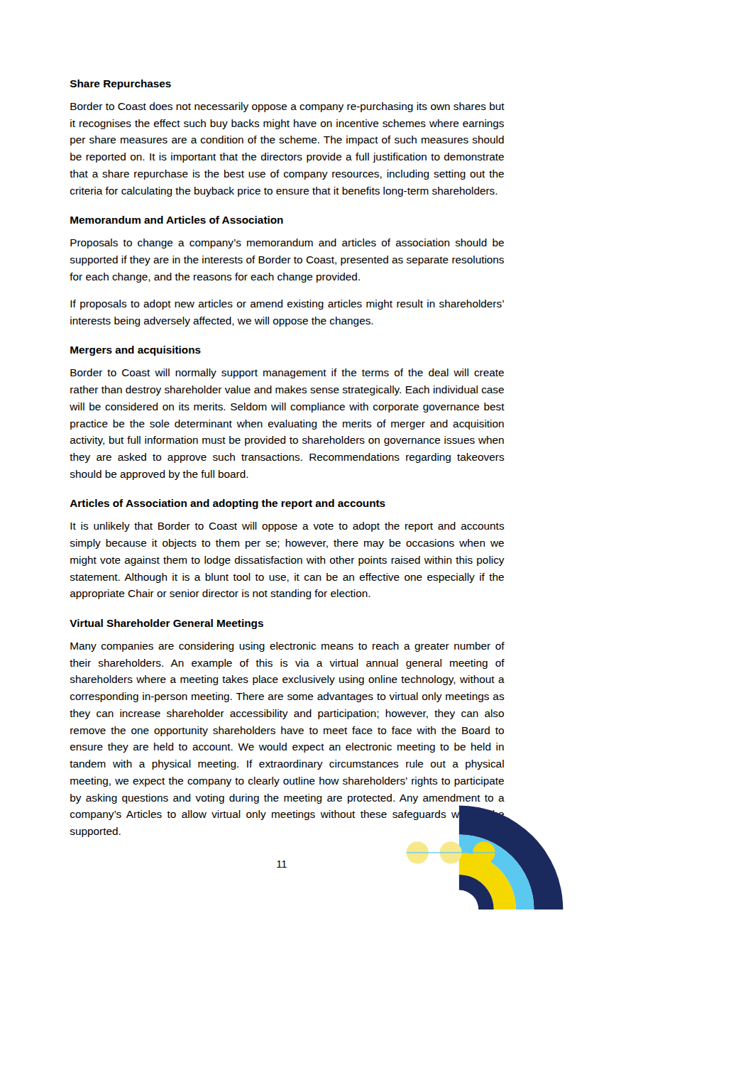Share Repurchases
Border to Coast does not necessarily oppose a company re-purchasing its own shares but it recognises the effect such buy backs might have on incentive schemes where earnings per share measures are a condition of the scheme. The impact of such measures should be reported on. It is important that the directors provide a full justification to demonstrate that a share repurchase is the best use of company resources, including setting out the criteria for calculating the buyback price to ensure that it benefits long-term shareholders.
Memorandum and Articles of Association
Proposals to change a company’s memorandum and articles of association should be supported if they are in the interests of Border to Coast, presented as separate resolutions for each change, and the reasons for each change provided.
If proposals to adopt new articles or amend existing articles might result in shareholders’ interests being adversely affected, we will oppose the changes.
Mergers and acquisitions
Border to Coast will normally support management if the terms of the deal will create rather than destroy shareholder value and makes sense strategically. Each individual case will be considered on its merits. Seldom will compliance with corporate governance best practice be the sole determinant when evaluating the merits of merger and acquisition activity, but full information must be provided to shareholders on governance issues when they are asked to approve such transactions. Recommendations regarding takeovers should be approved by the full board.
Articles of Association and adopting the report and accounts
It is unlikely that Border to Coast will oppose a vote to adopt the report and accounts simply because it objects to them per se; however, there may be occasions when we might vote against them to lodge dissatisfaction with other points raised within this policy statement. Although it is a blunt tool to use, it can be an effective one especially if the appropriate Chair or senior director is not standing for election.
Virtual Shareholder General Meetings
Many companies are considering using electronic means to reach a greater number of their shareholders. An example of this is via a virtual annual general meeting of shareholders where a meeting takes place exclusively using online technology, without a corresponding in-person meeting. There are some advantages to virtual only meetings as they can increase shareholder accessibility and participation; however, they can also remove the one opportunity shareholders have to meet face to face with the Board to ensure they are held to account. We would expect an electronic meeting to be held in tandem with a physical meeting. If extraordinary circumstances rule out a physical meeting, we expect the company to clearly outline how shareholders’ rights to participate by asking questions and voting during the meeting are protected. Any amendment to a company’s Articles to allow virtual only meetings without these safeguards will not be supported.
11